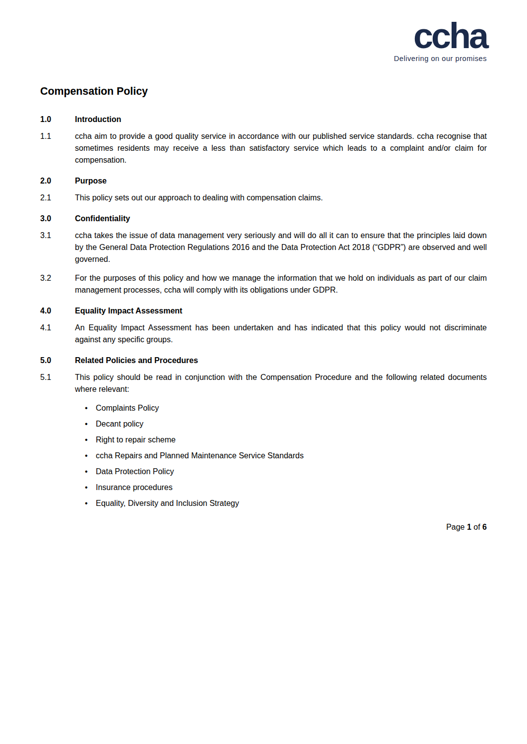ccha
Delivering on our promises
Compensation Policy
1.0
Introduction
1.1 ccha aim to provide a good quality service in accordance with our published service standards. ccha recognise that sometimes residents may receive a less than satisfactory service which leads to a complaint and/or claim for compensation.
2.0
Purpose
2.1 This policy sets out our approach to dealing with compensation claims.
3.0
Confidentiality
3.1 ccha takes the issue of data management very seriously and will do all it can to ensure that the principles laid down by the General Data Protection Regulations 2016 and the Data Protection Act 2018 (“GDPR”) are observed and well governed.
3.2 For the purposes of this policy and how we manage the information that we hold on individuals as part of our claim management processes, ccha will comply with its obligations under GDPR.
4.0
Equality Impact Assessment
4.1 An Equality Impact Assessment has been undertaken and has indicated that this policy would not discriminate against any specific groups.
5.0
Related Policies and Procedures
5.1 This policy should be read in conjunction with the Compensation Procedure and the following related documents where relevant:
Complaints Policy
Decant policy
Right to repair scheme
ccha Repairs and Planned Maintenance Service Standards
Data Protection Policy
Insurance procedures
Equality, Diversity and Inclusion Strategy
Page 1 of 6